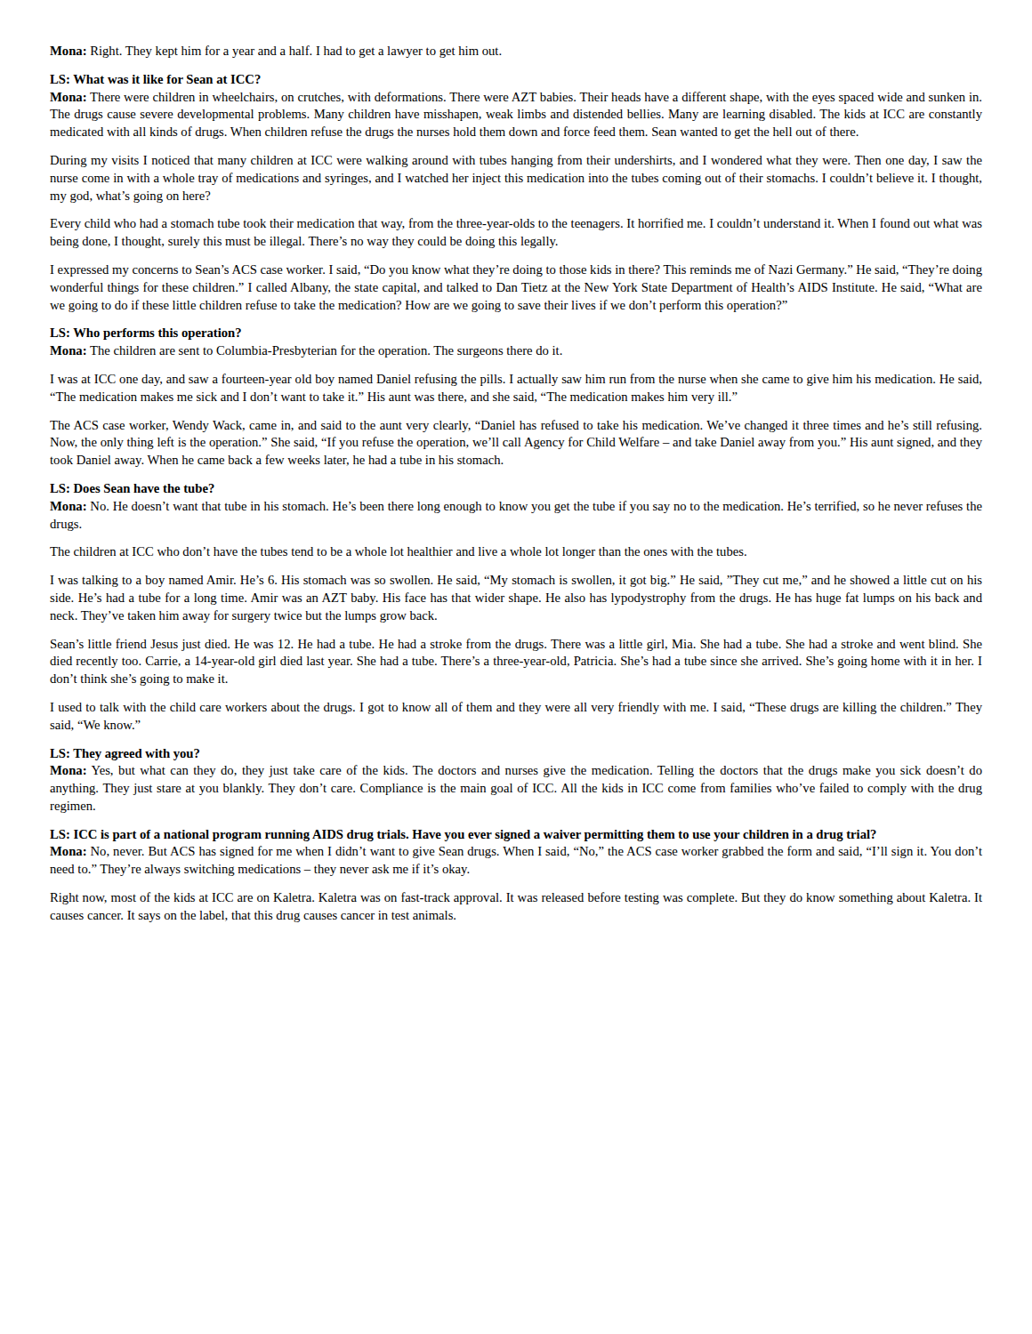Mona: Right. They kept him for a year and a half. I had to get a lawyer to get him out.
LS: What was it like for Sean at ICC?
Mona: There were children in wheelchairs, on crutches, with deformations. There were AZT babies. Their heads have a different shape, with the eyes spaced wide and sunken in. The drugs cause severe developmental problems. Many children have misshapen, weak limbs and distended bellies. Many are learning disabled. The kids at ICC are constantly medicated with all kinds of drugs. When children refuse the drugs the nurses hold them down and force feed them. Sean wanted to get the hell out of there.
During my visits I noticed that many children at ICC were walking around with tubes hanging from their undershirts, and I wondered what they were. Then one day, I saw the nurse come in with a whole tray of medications and syringes, and I watched her inject this medication into the tubes coming out of their stomachs. I couldn’t believe it. I thought, my god, what’s going on here?
Every child who had a stomach tube took their medication that way, from the three-year-olds to the teenagers. It horrified me. I couldn’t understand it. When I found out what was being done, I thought, surely this must be illegal. There’s no way they could be doing this legally.
I expressed my concerns to Sean’s ACS case worker. I said, “Do you know what they’re doing to those kids in there? This reminds me of Nazi Germany.” He said, “They’re doing wonderful things for these children.” I called Albany, the state capital, and talked to Dan Tietz at the New York State Department of Health’s AIDS Institute. He said, “What are we going to do if these little children refuse to take the medication? How are we going to save their lives if we don’t perform this operation?”
LS: Who performs this operation?
Mona: The children are sent to Columbia-Presbyterian for the operation. The surgeons there do it.
I was at ICC one day, and saw a fourteen-year old boy named Daniel refusing the pills. I actually saw him run from the nurse when she came to give him his medication. He said, “The medication makes me sick and I don’t want to take it.” His aunt was there, and she said, “The medication makes him very ill.”
The ACS case worker, Wendy Wack, came in, and said to the aunt very clearly, “Daniel has refused to take his medication. We’ve changed it three times and he’s still refusing. Now, the only thing left is the operation.” She said, “If you refuse the operation, we’ll call Agency for Child Welfare – and take Daniel away from you.” His aunt signed, and they took Daniel away. When he came back a few weeks later, he had a tube in his stomach.
LS: Does Sean have the tube?
Mona: No. He doesn’t want that tube in his stomach. He’s been there long enough to know you get the tube if you say no to the medication. He’s terrified, so he never refuses the drugs.
The children at ICC who don’t have the tubes tend to be a whole lot healthier and live a whole lot longer than the ones with the tubes.
I was talking to a boy named Amir. He’s 6. His stomach was so swollen. He said, “My stomach is swollen, it got big.” He said, ”They cut me,” and he showed a little cut on his side. He’s had a tube for a long time. Amir was an AZT baby. His face has that wider shape. He also has lypodystrophy from the drugs. He has huge fat lumps on his back and neck. They’ve taken him away for surgery twice but the lumps grow back.
Sean’s little friend Jesus just died. He was 12. He had a tube. He had a stroke from the drugs. There was a little girl, Mia. She had a tube. She had a stroke and went blind. She died recently too. Carrie, a 14-year-old girl died last year. She had a tube. There’s a three-year-old, Patricia. She’s had a tube since she arrived. She’s going home with it in her. I don’t think she’s going to make it.
I used to talk with the child care workers about the drugs. I got to know all of them and they were all very friendly with me. I said, “These drugs are killing the children.” They said, “We know.”
LS: They agreed with you?
Mona: Yes, but what can they do, they just take care of the kids. The doctors and nurses give the medication. Telling the doctors that the drugs make you sick doesn’t do anything. They just stare at you blankly. They don’t care. Compliance is the main goal of ICC. All the kids in ICC come from families who’ve failed to comply with the drug regimen.
LS: ICC is part of a national program running AIDS drug trials. Have you ever signed a waiver permitting them to use your children in a drug trial?
Mona: No, never. But ACS has signed for me when I didn’t want to give Sean drugs. When I said, “No,” the ACS case worker grabbed the form and said, “I’ll sign it. You don’t need to.” They’re always switching medications – they never ask me if it’s okay.
Right now, most of the kids at ICC are on Kaletra. Kaletra was on fast-track approval. It was released before testing was complete. But they do know something about Kaletra. It causes cancer. It says on the label, that this drug causes cancer in test animals.